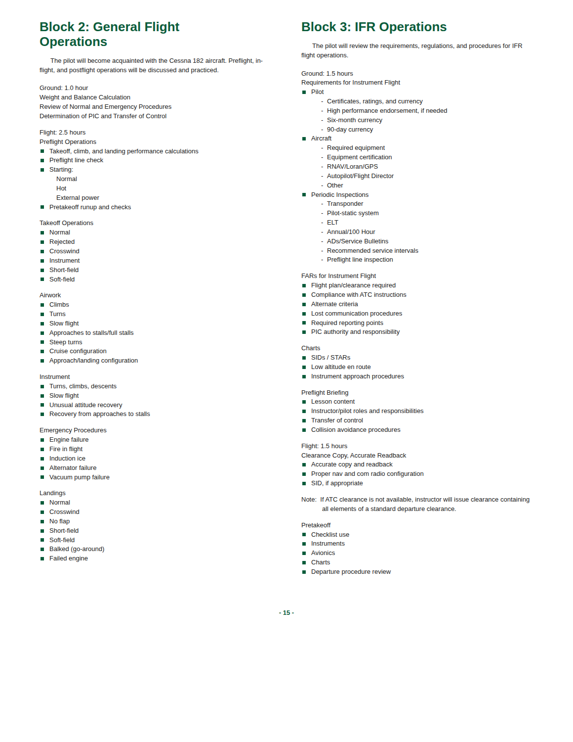Block 2: General Flight
Operations
The pilot will become acquainted with the Cessna 182 aircraft. Preflight, in-flight, and postflight operations will be discussed and practiced.
Ground: 1.0 hour
Weight and Balance Calculation
Review of Normal and Emergency Procedures
Determination of PIC and Transfer of Control
Flight: 2.5 hours
Preflight Operations
Takeoff, climb, and landing performance calculations
Preflight line check
Starting:
Normal
Hot
External power
Pretakeoff runup and checks
Takeoff Operations
Normal
Rejected
Crosswind
Instrument
Short-field
Soft-field
Airwork
Climbs
Turns
Slow flight
Approaches to stalls/full stalls
Steep turns
Cruise configuration
Approach/landing configuration
Instrument
Turns, climbs, descents
Slow flight
Unusual attitude recovery
Recovery from approaches to stalls
Emergency Procedures
Engine failure
Fire in flight
Induction ice
Alternator failure
Vacuum pump failure
Landings
Normal
Crosswind
No flap
Short-field
Soft-field
Balked (go-around)
Failed engine
Block 3: IFR Operations
The pilot will review the requirements, regulations, and procedures for IFR flight operations.
Ground: 1.5 hours
Requirements for Instrument Flight
Pilot
Certificates, ratings, and currency
High performance endorsement, if needed
Six-month currency
90-day currency
Aircraft
Required equipment
Equipment certification
RNAV/Loran/GPS
Autopilot/Flight Director
Other
Periodic Inspections
Transponder
Pilot-static system
ELT
Annual/100 Hour
ADs/Service Bulletins
Recommended service intervals
Preflight line inspection
FARs for Instrument Flight
Flight plan/clearance required
Compliance with ATC instructions
Alternate criteria
Lost communication procedures
Required reporting points
PIC authority and responsibility
Charts
SIDs / STARs
Low altitude en route
Instrument approach procedures
Preflight Briefing
Lesson content
Instructor/pilot roles and responsibilities
Transfer of control
Collision avoidance procedures
Flight: 1.5 hours
Clearance Copy, Accurate Readback
Accurate copy and readback
Proper nav and com radio configuration
SID, if appropriate
Note: If ATC clearance is not available, instructor will issue clearance containing all elements of a standard departure clearance.
Pretakeoff
Checklist use
Instruments
Avionics
Charts
Departure procedure review
- 15 -